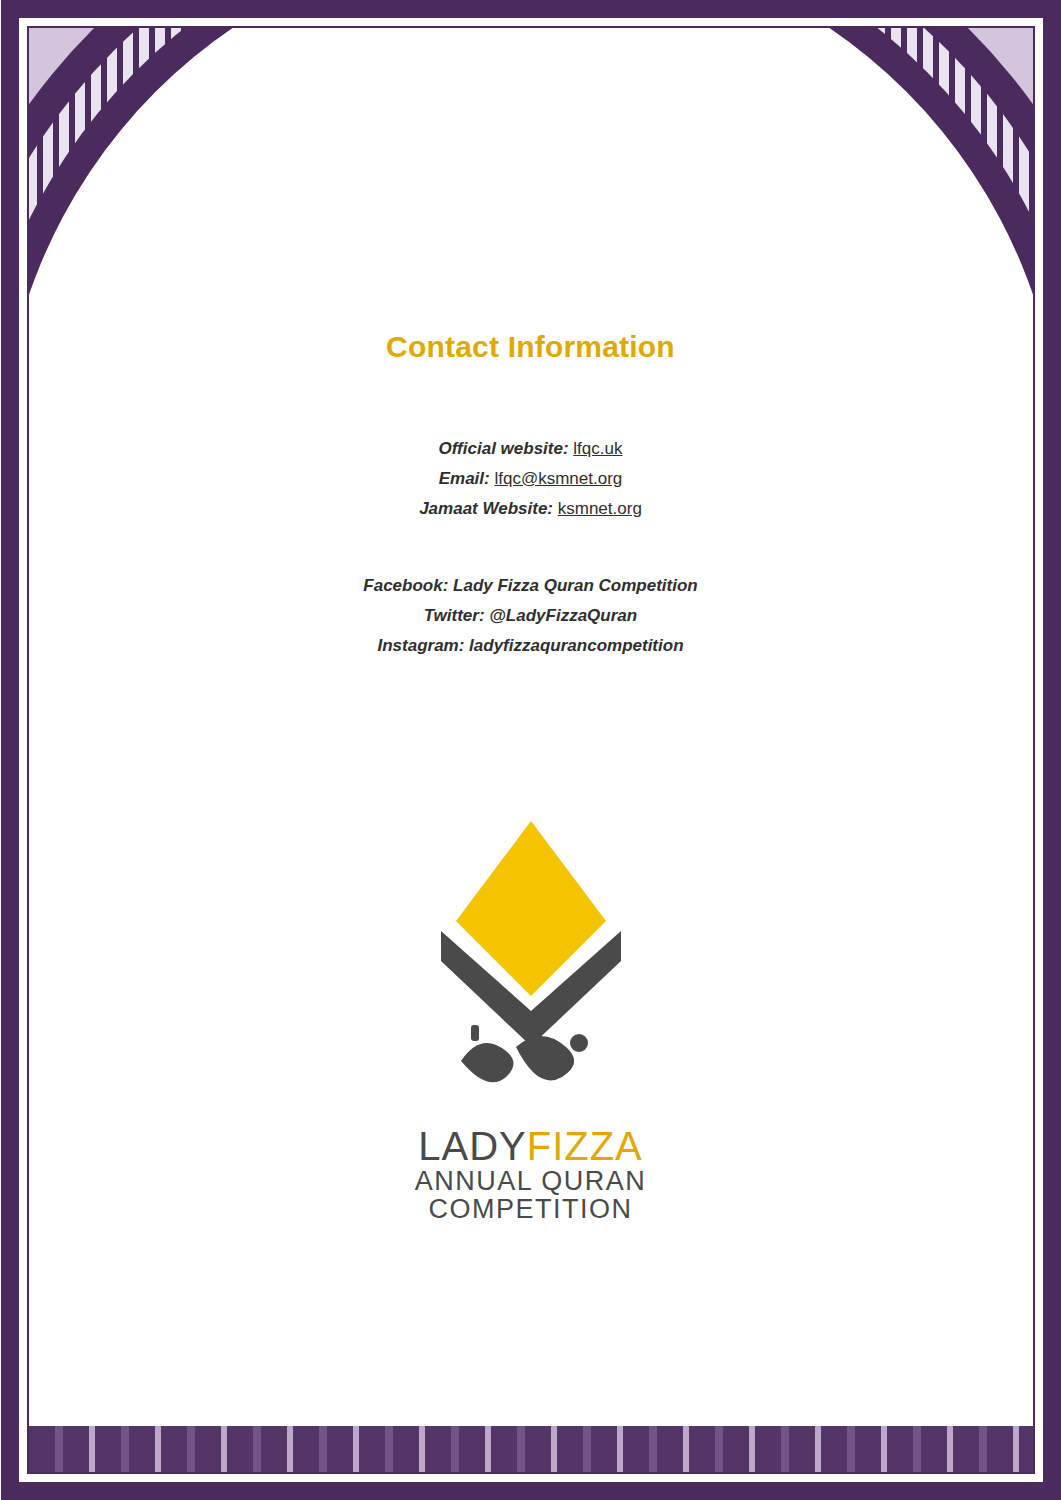Contact Information
Official website: lfqc.uk
Email: lfqc@ksmnet.org
Jamaat Website: ksmnet.org
Facebook: Lady Fizza Quran Competition
Twitter: @LadyFizzaQuran
Instagram: ladyfizzaqurancompetition
LADY FIZZA
ANNUAL QURAN
COMPETITION